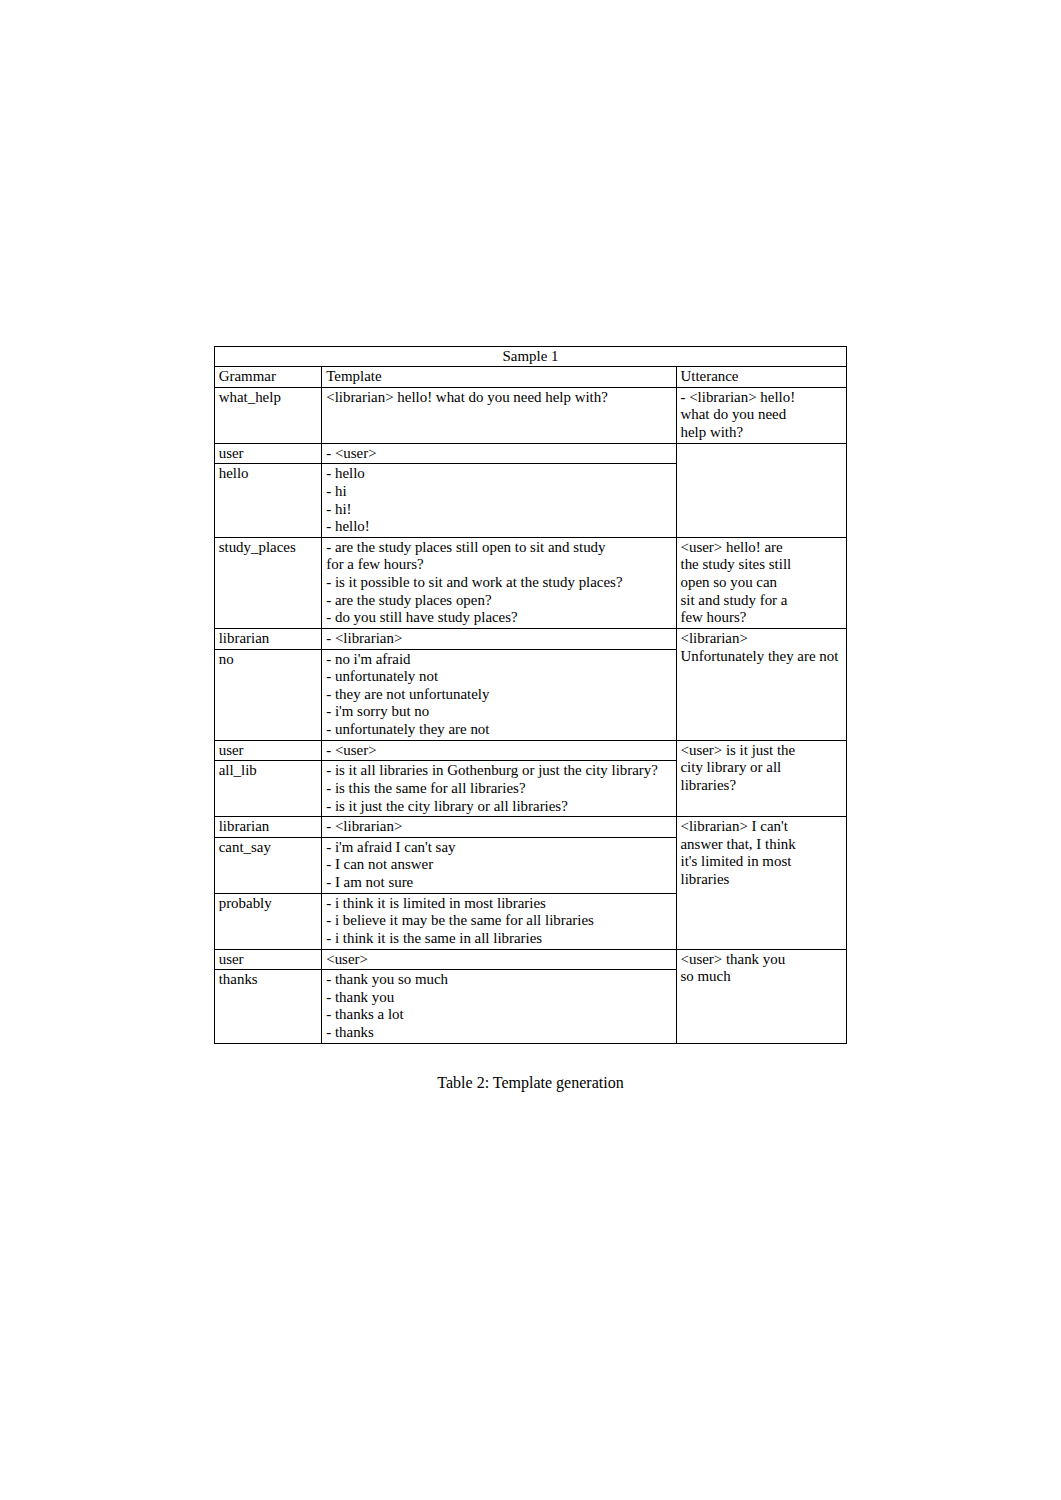| Sample 1 |
| Grammar | Template | Utterance |
| what_help | <librarian> hello! what do you need help with? | - <librarian> hello! what do you need help with? |
| user | - <user> | |
| hello | - hello - hi - hi! - hello! |
| study_places | - are the study places still open to sit and study for a few hours? - is it possible to sit and work at the study places? - are the study places open? - do you still have study places? | <user> hello! are the study sites still open so you can sit and study for a few hours? |
| librarian | - <librarian> | <librarian> Unfortunately they are not |
| no | - no i'm afraid - unfortunately not - they are not unfortunately - i'm sorry but no - unfortunately they are not |
| user | - <user> | <user> is it just the city library or all libraries? |
| all_lib | - is it all libraries in Gothenburg or just the city library? - is this the same for all libraries? - is it just the city library or all libraries? |
| librarian | - <librarian> | <librarian> I can't answer that, I think it's limited in most libraries |
| cant_say | - i'm afraid I can't say - I can not answer - I am not sure |
| probably | - i think it is limited in most libraries - i believe it may be the same for all libraries - i think it is the same in all libraries |
| user | <user> | <user> thank you so much |
| thanks | - thank you so much - thank you - thanks a lot - thanks |
Table 2: Template generation